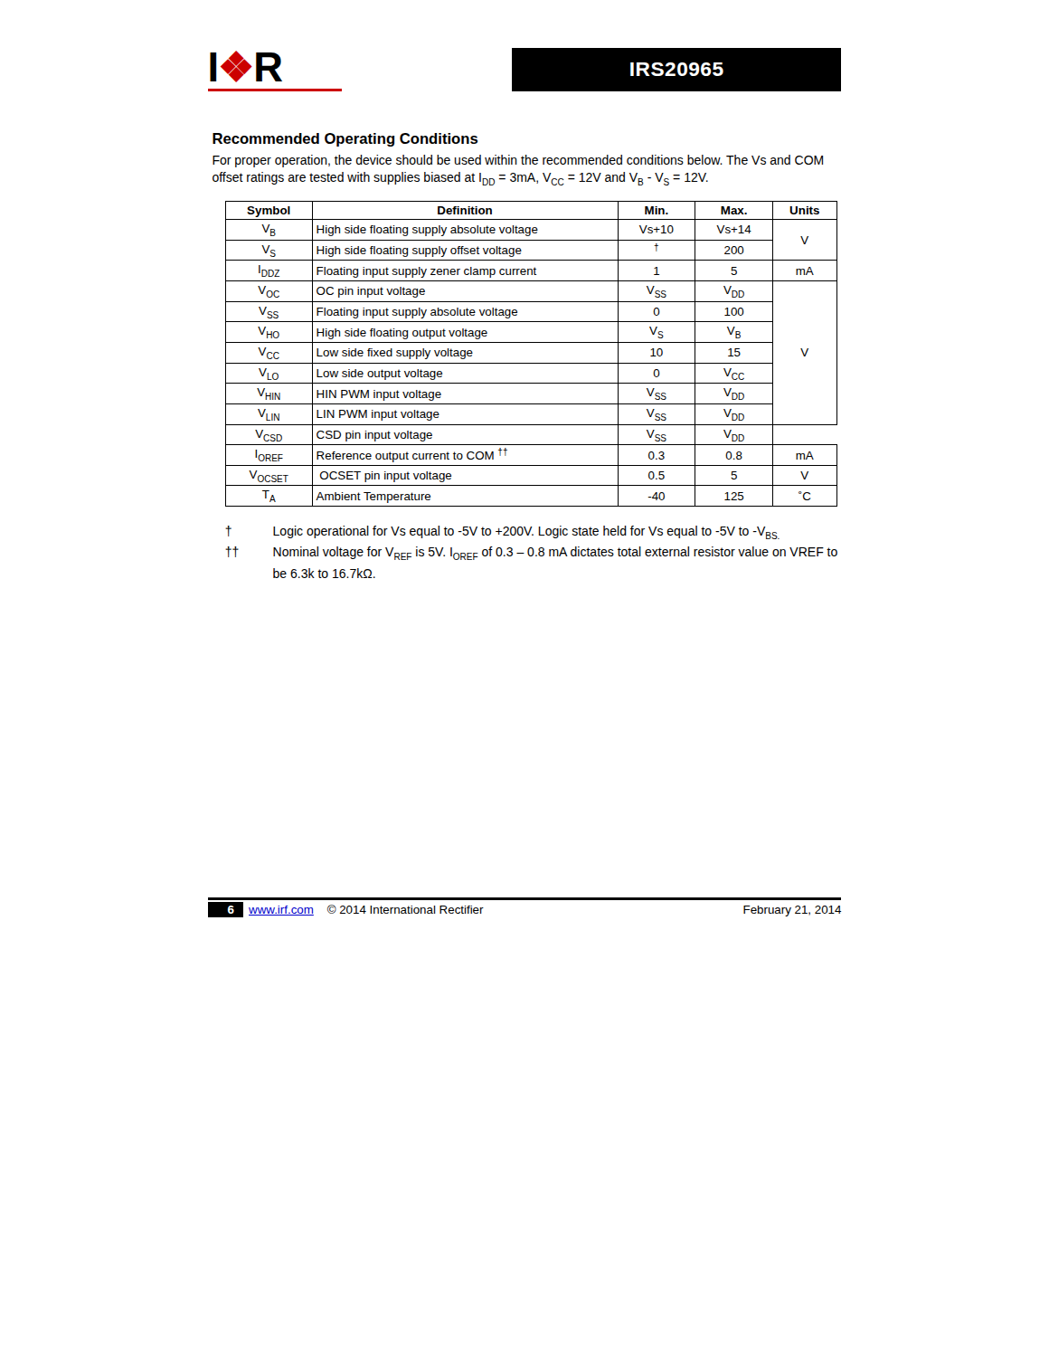I❖R
IRS20965
Recommended Operating Conditions
For proper operation, the device should be used within the recommended conditions below. The Vs and COM offset ratings are tested with supplies biased at IDD = 3mA, VCC = 12V and VB - VS = 12V.
| Symbol | Definition | Min. | Max. | Units |
| --- | --- | --- | --- | --- |
| V B | High side floating supply absolute voltage | Vs+10 | Vs+14 | V |
| V S | High side floating supply offset voltage | † | 200 |
| I DDZ | Floating input supply zener clamp current | 1 | 5 | mA |
| V OC | OC pin input voltage | V SS | V DD | V |
| V SS | Floating input supply absolute voltage | 0 | 100 |
| V HO | High side floating output voltage | V S | V B |
| V CC | Low side fixed supply voltage | 10 | 15 |
| V LO | Low side output voltage | 0 | V CC |
| V HIN | HIN PWM input voltage | V SS | V DD |
| V LIN | LIN PWM input voltage | V SS | V DD |
| V CSD | CSD pin input voltage | V SS | V DD |
| I OREF | Reference output current to COM †† | 0.3 | 0.8 | mA |
| V OCSET | OCSET pin input voltage | 0.5 | 5 | V |
| T A | Ambient Temperature | -40 | 125 | ˚C |
†
Logic operational for Vs equal to -5V to +200V. Logic state held for Vs equal to -5V to -VBS.
††
Nominal voltage for VREF is 5V. IOREF of 0.3 – 0.8 mA dictates total external resistor value on VREF to
be 6.3k to 16.7kΩ.
6 www.irf.com © 2014 International Rectifier
February 21, 2014